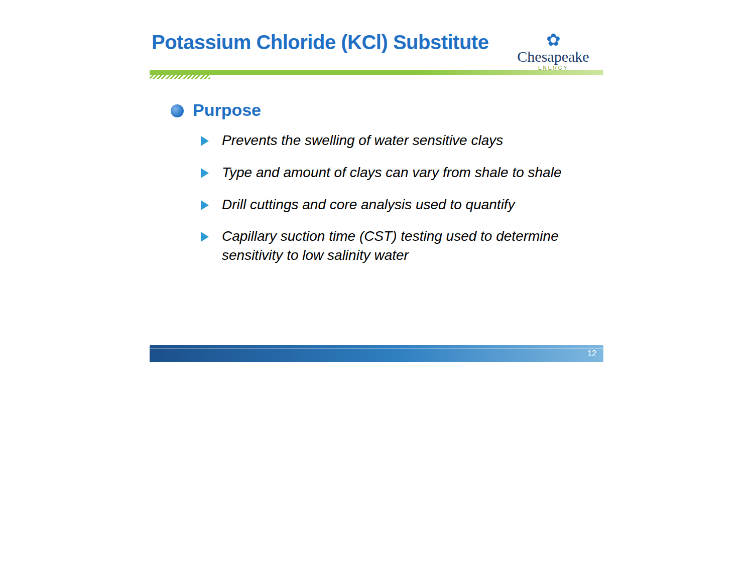Potassium Chloride (KCl) Substitute
✿
Chesapeake
ENERGY
Purpose
Prevents the swelling of water sensitive clays
Type and amount of clays can vary from shale to shale
Drill cuttings and core analysis used to quantify
Capillary suction time (CST) testing used to determine sensitivity to low salinity water
12